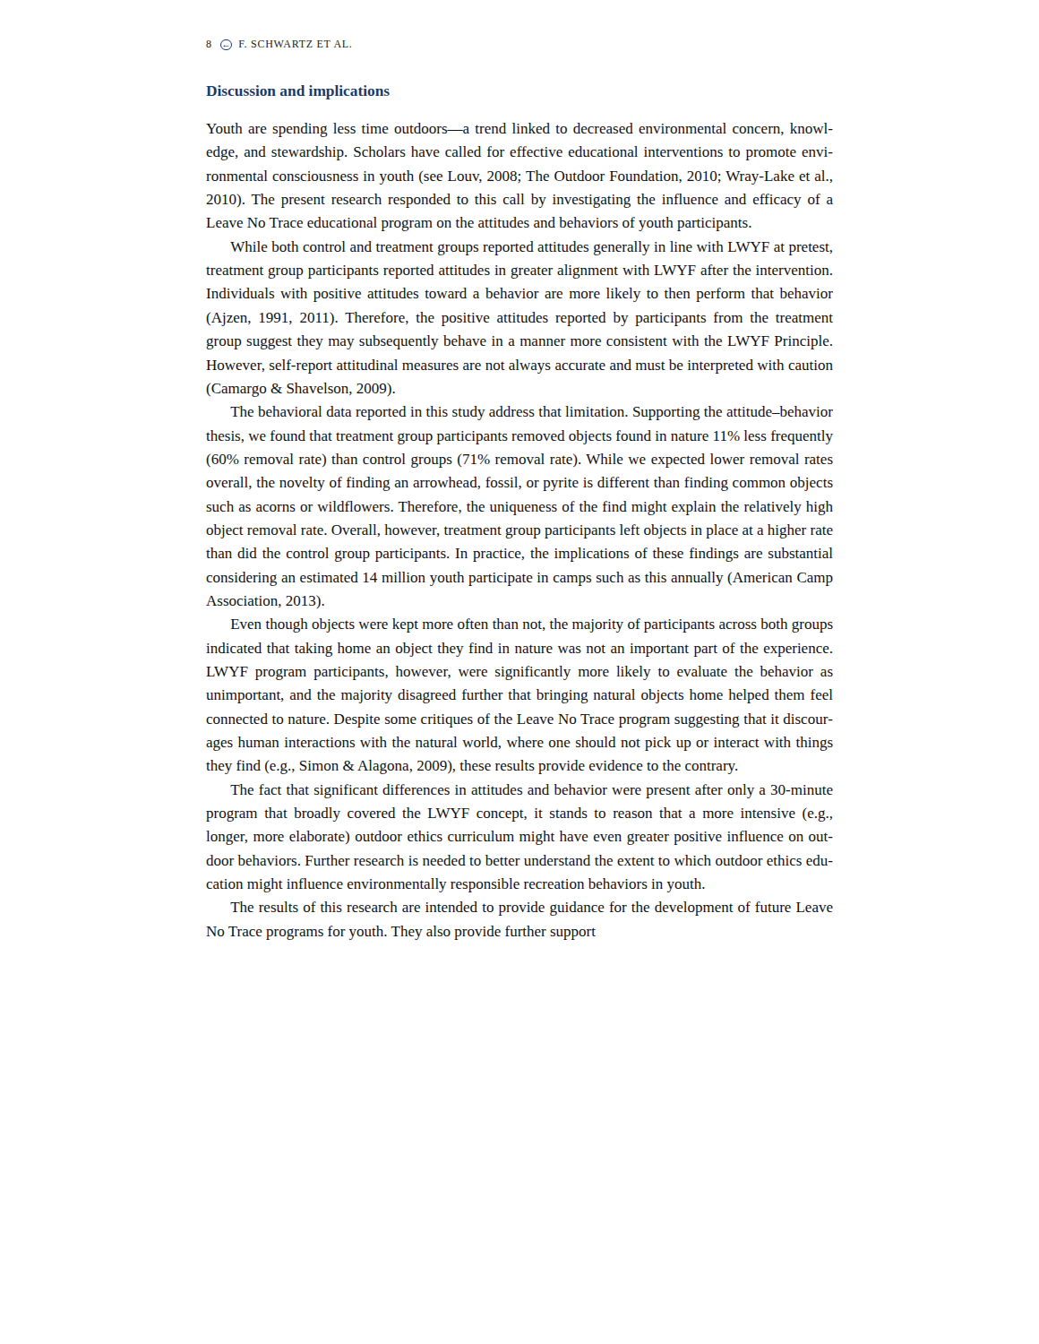8←F. Schwartz et al.
Discussion and implications
Youth are spending less time outdoors—a trend linked to decreased environmental concern, knowledge, and stewardship. Scholars have called for effective educational interventions to promote environmental consciousness in youth (see Louv, 2008; The Outdoor Foundation, 2010; Wray-Lake et al., 2010). The present research responded to this call by investigating the influence and efficacy of a Leave No Trace educational program on the attitudes and behaviors of youth participants.
While both control and treatment groups reported attitudes generally in line with LWYF at pretest, treatment group participants reported attitudes in greater alignment with LWYF after the intervention. Individuals with positive attitudes toward a behavior are more likely to then perform that behavior (Ajzen, 1991, 2011). Therefore, the positive attitudes reported by participants from the treatment group suggest they may subsequently behave in a manner more consistent with the LWYF Principle. However, self-report attitudinal measures are not always accurate and must be interpreted with caution (Camargo & Shavelson, 2009).
The behavioral data reported in this study address that limitation. Supporting the attitude–behavior thesis, we found that treatment group participants removed objects found in nature 11% less frequently (60% removal rate) than control groups (71% removal rate). While we expected lower removal rates overall, the novelty of finding an arrowhead, fossil, or pyrite is different than finding common objects such as acorns or wildflowers. Therefore, the uniqueness of the find might explain the relatively high object removal rate. Overall, however, treatment group participants left objects in place at a higher rate than did the control group participants. In practice, the implications of these findings are substantial considering an estimated 14 million youth participate in camps such as this annually (American Camp Association, 2013).
Even though objects were kept more often than not, the majority of participants across both groups indicated that taking home an object they find in nature was not an important part of the experience. LWYF program participants, however, were significantly more likely to evaluate the behavior as unimportant, and the majority disagreed further that bringing natural objects home helped them feel connected to nature. Despite some critiques of the Leave No Trace program suggesting that it discourages human interactions with the natural world, where one should not pick up or interact with things they find (e.g., Simon & Alagona, 2009), these results provide evidence to the contrary.
The fact that significant differences in attitudes and behavior were present after only a 30-minute program that broadly covered the LWYF concept, it stands to reason that a more intensive (e.g., longer, more elaborate) outdoor ethics curriculum might have even greater positive influence on outdoor behaviors. Further research is needed to better understand the extent to which outdoor ethics education might influence environmentally responsible recreation behaviors in youth.
The results of this research are intended to provide guidance for the development of future Leave No Trace programs for youth. They also provide further support